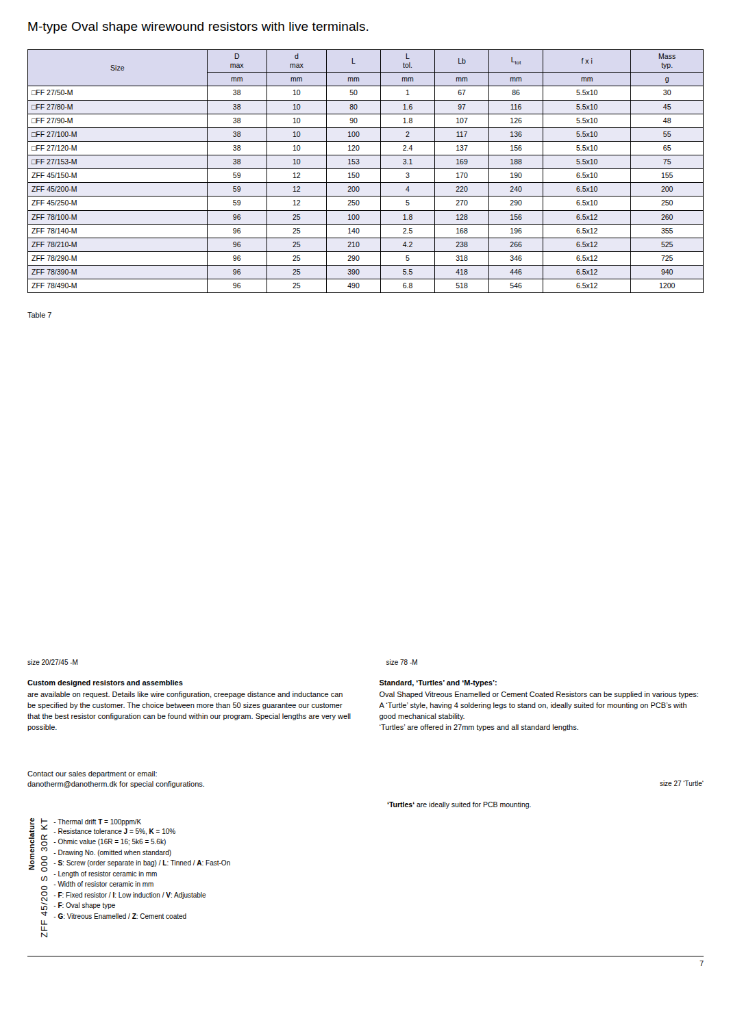M-type Oval shape wirewound resistors with live terminals.
| Size | D max | d max | L | L tol. | Lb | L tot | f x i | Mass typ. |
| --- | --- | --- | --- | --- | --- | --- | --- | --- |
| mm | mm | mm | mm | mm | mm | mm | g |
| □FF 27/50-M | 38 | 10 | 50 | 1 | 67 | 86 | 5.5x10 | 30 |
| □FF 27/80-M | 38 | 10 | 80 | 1.6 | 97 | 116 | 5.5x10 | 45 |
| □FF 27/90-M | 38 | 10 | 90 | 1.8 | 107 | 126 | 5.5x10 | 48 |
| □FF 27/100-M | 38 | 10 | 100 | 2 | 117 | 136 | 5.5x10 | 55 |
| □FF 27/120-M | 38 | 10 | 120 | 2.4 | 137 | 156 | 5.5x10 | 65 |
| □FF 27/153-M | 38 | 10 | 153 | 3.1 | 169 | 188 | 5.5x10 | 75 |
| ZFF 45/150-M | 59 | 12 | 150 | 3 | 170 | 190 | 6.5x10 | 155 |
| ZFF 45/200-M | 59 | 12 | 200 | 4 | 220 | 240 | 6.5x10 | 200 |
| ZFF 45/250-M | 59 | 12 | 250 | 5 | 270 | 290 | 6.5x10 | 250 |
| ZFF 78/100-M | 96 | 25 | 100 | 1.8 | 128 | 156 | 6.5x12 | 260 |
| ZFF 78/140-M | 96 | 25 | 140 | 2.5 | 168 | 196 | 6.5x12 | 355 |
| ZFF 78/210-M | 96 | 25 | 210 | 4.2 | 238 | 266 | 6.5x12 | 525 |
| ZFF 78/290-M | 96 | 25 | 290 | 5 | 318 | 346 | 6.5x12 | 725 |
| ZFF 78/390-M | 96 | 25 | 390 | 5.5 | 418 | 446 | 6.5x12 | 940 |
| ZFF 78/490-M | 96 | 25 | 490 | 6.8 | 518 | 546 | 6.5x12 | 1200 |
Table 7
size 20/27/45 -M
size 78 -M
Custom designed resistors and assemblies
are available on request. Details like wire configuration, creepage distance and inductance can be specified by the customer. The choice between more than 50 sizes guarantee our customer that the best resistor configuration can be found within our program. Special lengths are very well possible.
Standard, ‘Turtles’ and ‘M-types’:
Oval Shaped Vitreous Enamelled or Cement Coated Resistors can be supplied in various types: A ‘Turtle’ style, having 4 soldering legs to stand on, ideally suited for mounting on PCB’s with good mechanical stability.
‘Turtles’ are offered in 27mm types and all standard lengths.
Contact our sales department or email:
danotherm@danotherm.dk for special configurations.
Nomenclature
ZFF 45/200 S 000 30R KT
- Thermal drift T = 100ppm/K
- Resistance tolerance J = 5%, K = 10%
- Ohmic value (16R = 16; 5k6 = 5.6k)
- Drawing No. (omitted when standard)
- S: Screw (order separate in bag) / L: Tinned / A: Fast-On
- Length of resistor ceramic in mm
- Width of resistor ceramic in mm
- F: Fixed resistor / I: Low induction / V: Adjustable
- F: Oval shape type
- G: Vitreous Enamelled / Z: Cement coated
size 27 ‘Turtle‘
‘Turtles‘ are ideally suited for PCB mounting.
7